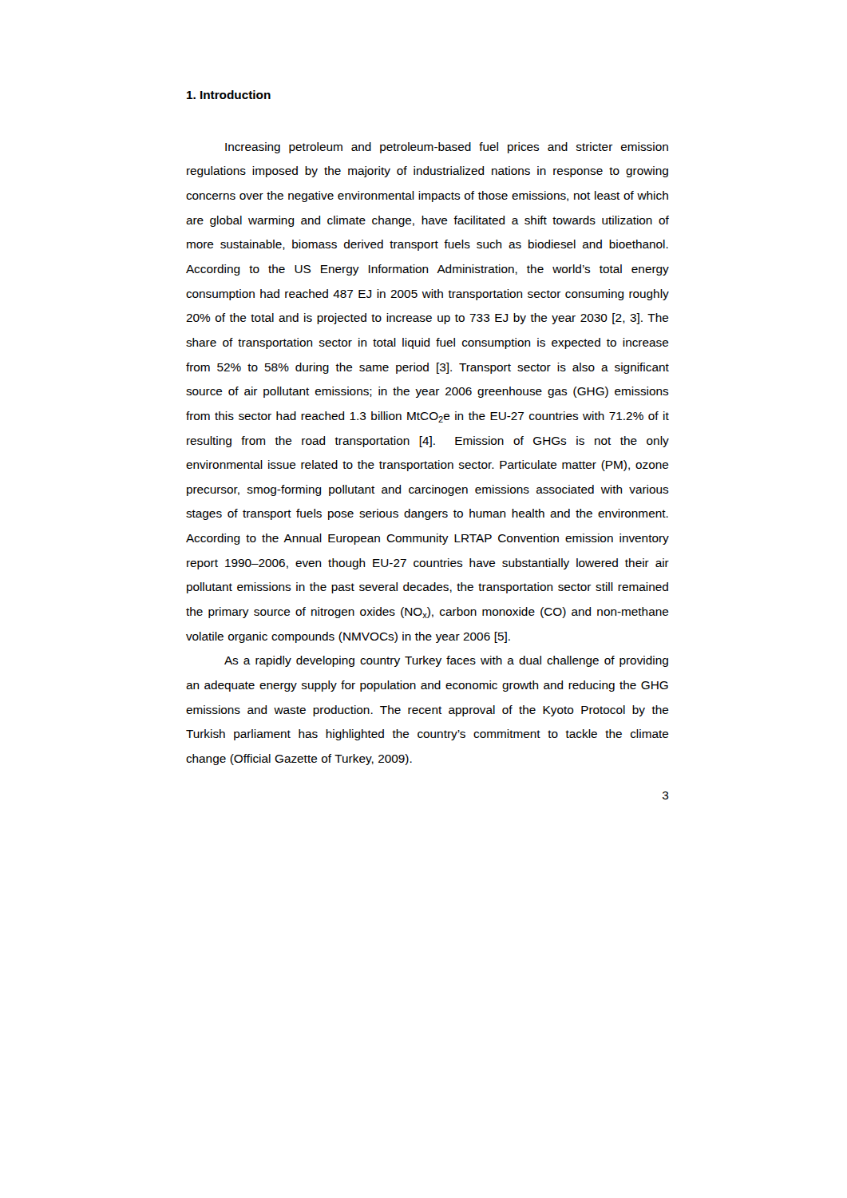1. Introduction
Increasing petroleum and petroleum-based fuel prices and stricter emission regulations imposed by the majority of industrialized nations in response to growing concerns over the negative environmental impacts of those emissions, not least of which are global warming and climate change, have facilitated a shift towards utilization of more sustainable, biomass derived transport fuels such as biodiesel and bioethanol. According to the US Energy Information Administration, the world’s total energy consumption had reached 487 EJ in 2005 with transportation sector consuming roughly 20% of the total and is projected to increase up to 733 EJ by the year 2030 [2, 3]. The share of transportation sector in total liquid fuel consumption is expected to increase from 52% to 58% during the same period [3]. Transport sector is also a significant source of air pollutant emissions; in the year 2006 greenhouse gas (GHG) emissions from this sector had reached 1.3 billion MtCO2e in the EU-27 countries with 71.2% of it resulting from the road transportation [4]. Emission of GHGs is not the only environmental issue related to the transportation sector. Particulate matter (PM), ozone precursor, smog-forming pollutant and carcinogen emissions associated with various stages of transport fuels pose serious dangers to human health and the environment. According to the Annual European Community LRTAP Convention emission inventory report 1990–2006, even though EU-27 countries have substantially lowered their air pollutant emissions in the past several decades, the transportation sector still remained the primary source of nitrogen oxides (NOx), carbon monoxide (CO) and non-methane volatile organic compounds (NMVOCs) in the year 2006 [5].
As a rapidly developing country Turkey faces with a dual challenge of providing an adequate energy supply for population and economic growth and reducing the GHG emissions and waste production. The recent approval of the Kyoto Protocol by the Turkish parliament has highlighted the country’s commitment to tackle the climate change (Official Gazette of Turkey, 2009).
3